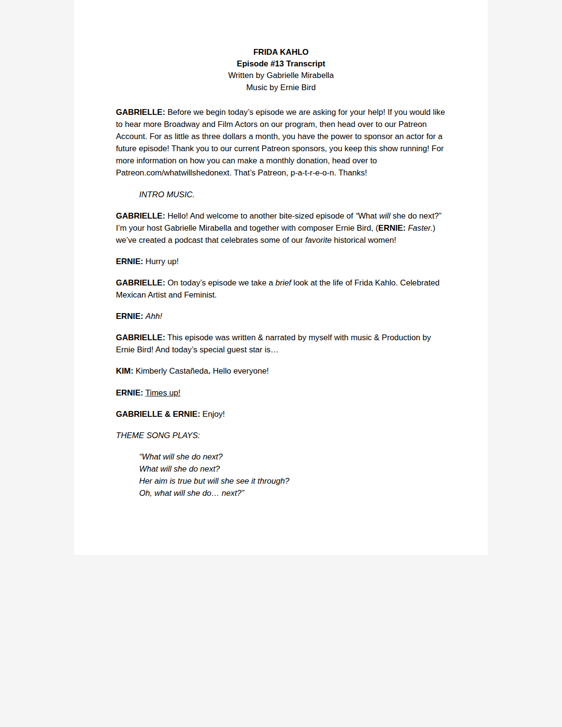FRIDA KAHLO
Episode #13 Transcript
Written by Gabrielle Mirabella
Music by Ernie Bird
GABRIELLE: Before we begin today’s episode we are asking for your help! If you would like to hear more Broadway and Film Actors on our program, then head over to our Patreon Account. For as little as three dollars a month, you have the power to sponsor an actor for a future episode! Thank you to our current Patreon sponsors, you keep this show running! For more information on how you can make a monthly donation, head over to Patreon.com/whatwillshedonext. That’s Patreon, p-a-t-r-e-o-n. Thanks!
INTRO MUSIC.
GABRIELLE: Hello! And welcome to another bite-sized episode of “What will she do next?” I’m your host Gabrielle Mirabella and together with composer Ernie Bird, (ERNIE: Faster.) we’ve created a podcast that celebrates some of our favorite historical women!
ERNIE: Hurry up!
GABRIELLE: On today’s episode we take a brief look at the life of Frida Kahlo. Celebrated Mexican Artist and Feminist.
ERNIE: Ahh!
GABRIELLE: This episode was written & narrated by myself with music & Production by Ernie Bird! And today’s special guest star is…
KIM: Kimberly Castañeda. Hello everyone!
ERNIE: Times up!
GABRIELLE & ERNIE: Enjoy!
THEME SONG PLAYS:
“What will she do next?
What will she do next?
Her aim is true but will she see it through?
Oh, what will she do… next?”